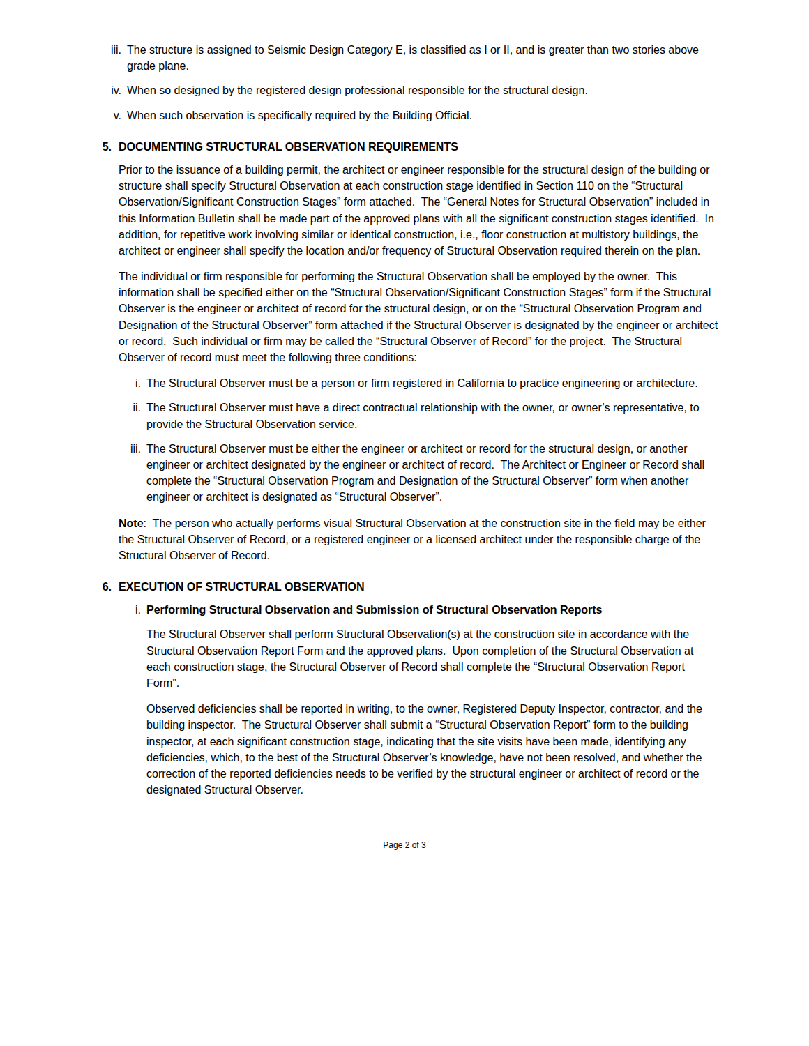iii. The structure is assigned to Seismic Design Category E, is classified as I or II, and is greater than two stories above grade plane.
iv. When so designed by the registered design professional responsible for the structural design.
v. When such observation is specifically required by the Building Official.
5.
DOCUMENTING STRUCTURAL OBSERVATION REQUIREMENTS
Prior to the issuance of a building permit, the architect or engineer responsible for the structural design of the building or structure shall specify Structural Observation at each construction stage identified in Section 110 on the “Structural Observation/Significant Construction Stages” form attached. The “General Notes for Structural Observation” included in this Information Bulletin shall be made part of the approved plans with all the significant construction stages identified. In addition, for repetitive work involving similar or identical construction, i.e., floor construction at multistory buildings, the architect or engineer shall specify the location and/or frequency of Structural Observation required therein on the plan.
The individual or firm responsible for performing the Structural Observation shall be employed by the owner. This information shall be specified either on the “Structural Observation/Significant Construction Stages” form if the Structural Observer is the engineer or architect of record for the structural design, or on the “Structural Observation Program and Designation of the Structural Observer” form attached if the Structural Observer is designated by the engineer or architect or record. Such individual or firm may be called the “Structural Observer of Record” for the project. The Structural Observer of record must meet the following three conditions:
i. The Structural Observer must be a person or firm registered in California to practice engineering or architecture.
ii. The Structural Observer must have a direct contractual relationship with the owner, or owner’s representative, to provide the Structural Observation service.
iii. The Structural Observer must be either the engineer or architect or record for the structural design, or another engineer or architect designated by the engineer or architect of record. The Architect or Engineer or Record shall complete the “Structural Observation Program and Designation of the Structural Observer” form when another engineer or architect is designated as “Structural Observer”.
Note: The person who actually performs visual Structural Observation at the construction site in the field may be either the Structural Observer of Record, or a registered engineer or a licensed architect under the responsible charge of the Structural Observer of Record.
6.
EXECUTION OF STRUCTURAL OBSERVATION
i.
Performing Structural Observation and Submission of Structural Observation Reports
The Structural Observer shall perform Structural Observation(s) at the construction site in accordance with the Structural Observation Report Form and the approved plans. Upon completion of the Structural Observation at each construction stage, the Structural Observer of Record shall complete the “Structural Observation Report Form”.
Observed deficiencies shall be reported in writing, to the owner, Registered Deputy Inspector, contractor, and the building inspector. The Structural Observer shall submit a “Structural Observation Report” form to the building inspector, at each significant construction stage, indicating that the site visits have been made, identifying any deficiencies, which, to the best of the Structural Observer’s knowledge, have not been resolved, and whether the correction of the reported deficiencies needs to be verified by the structural engineer or architect of record or the designated Structural Observer.
Page 2 of 3